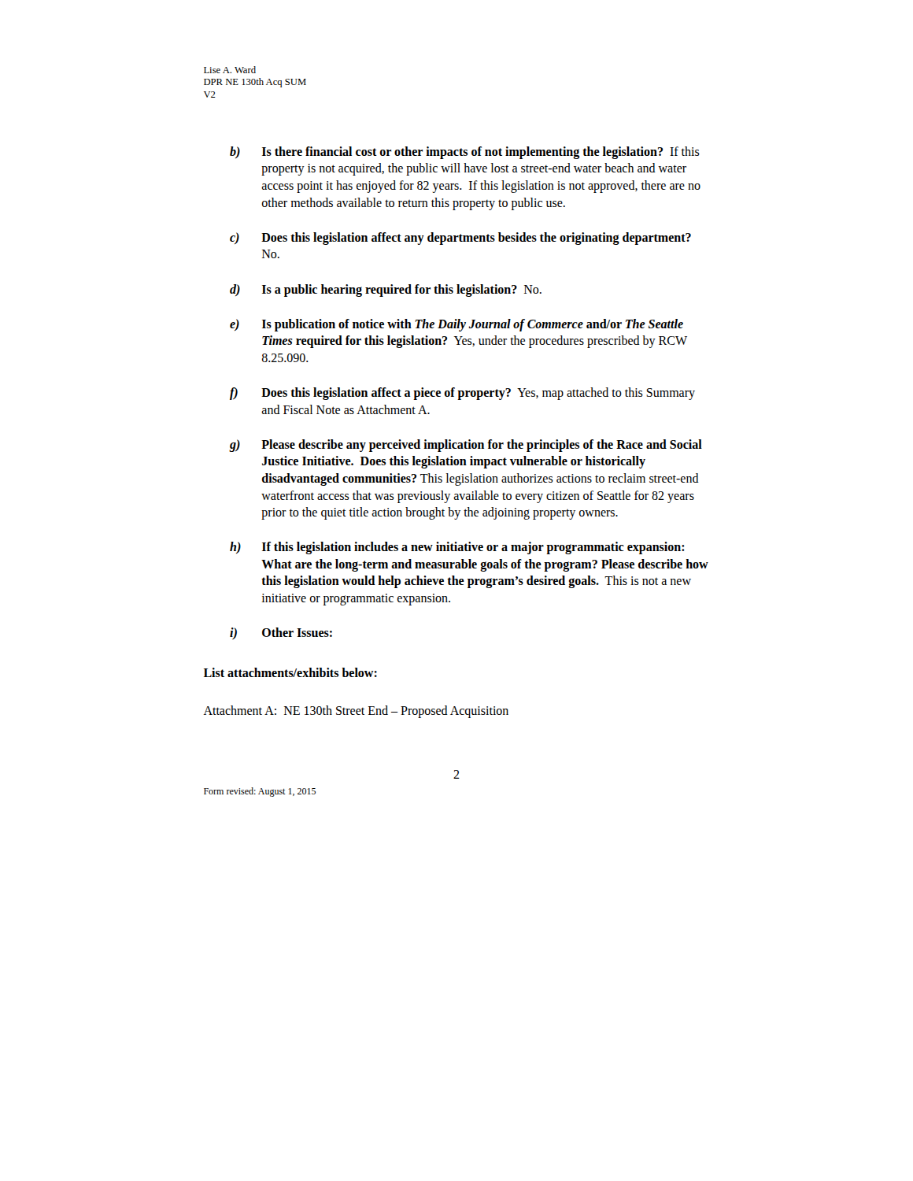Lise A. Ward
DPR NE 130th Acq SUM
V2
b) Is there financial cost or other impacts of not implementing the legislation? If this property is not acquired, the public will have lost a street-end water beach and water access point it has enjoyed for 82 years. If this legislation is not approved, there are no other methods available to return this property to public use.
c) Does this legislation affect any departments besides the originating department? No.
d) Is a public hearing required for this legislation? No.
e) Is publication of notice with The Daily Journal of Commerce and/or The Seattle Times required for this legislation? Yes, under the procedures prescribed by RCW 8.25.090.
f) Does this legislation affect a piece of property? Yes, map attached to this Summary and Fiscal Note as Attachment A.
g) Please describe any perceived implication for the principles of the Race and Social Justice Initiative. Does this legislation impact vulnerable or historically disadvantaged communities? This legislation authorizes actions to reclaim street-end waterfront access that was previously available to every citizen of Seattle for 82 years prior to the quiet title action brought by the adjoining property owners.
h) If this legislation includes a new initiative or a major programmatic expansion: What are the long-term and measurable goals of the program? Please describe how this legislation would help achieve the program’s desired goals. This is not a new initiative or programmatic expansion.
i) Other Issues:
List attachments/exhibits below:
Attachment A: NE 130th Street End – Proposed Acquisition
2
Form revised: August 1, 2015